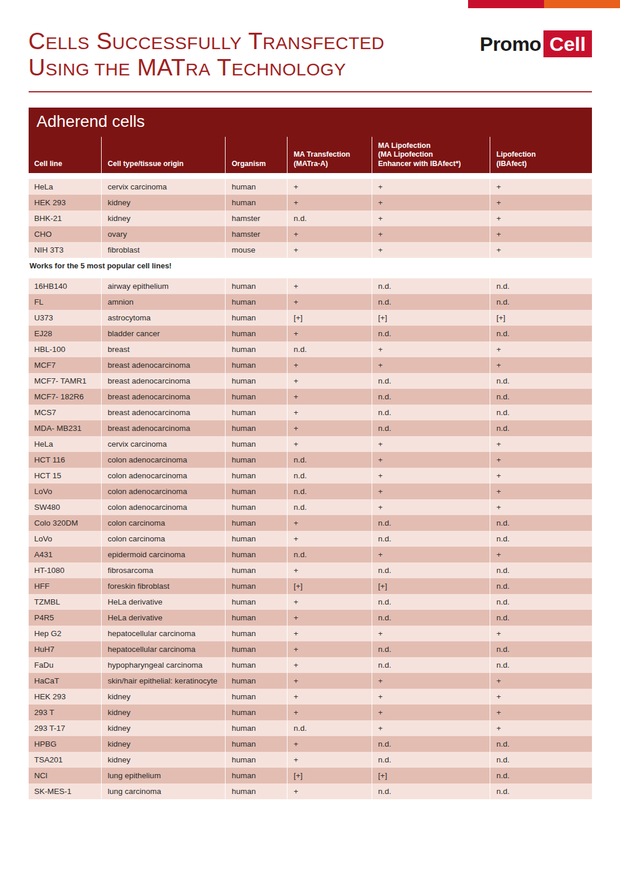CELLS SUCCESSFULLY TRANSFECTED
USING THE MATRA TECHNOLOGY
Promo Cell
Adherend cells
| Cell line | Cell type/tissue origin | Organism | MA Transfection (MATra-A) | MA Lipofection (MA Lipofection Enhancer with IBAfect*) | Lipofection (IBAfect) |
| --- | --- | --- | --- | --- | --- |
| HeLa | cervix carcinoma | human | + | + | + |
| HEK 293 | kidney | human | + | + | + |
| BHK-21 | kidney | hamster | n.d. | + | + |
| CHO | ovary | hamster | + | + | + |
| NIH 3T3 | fibroblast | mouse | + | + | + |
Works for the 5 most popular cell lines!
| 16HB140 | airway epithelium | human | + | n.d. | n.d. |
| FL | amnion | human | + | n.d. | n.d. |
| U373 | astrocytoma | human | [+] | [+] | [+] |
| EJ28 | bladder cancer | human | + | n.d. | n.d. |
| HBL-100 | breast | human | n.d. | + | + |
| MCF7 | breast adenocarcinoma | human | + | + | + |
| MCF7- TAMR1 | breast adenocarcinoma | human | + | n.d. | n.d. |
| MCF7- 182R6 | breast adenocarcinoma | human | + | n.d. | n.d. |
| MCS7 | breast adenocarcinoma | human | + | n.d. | n.d. |
| MDA- MB231 | breast adenocarcinoma | human | + | n.d. | n.d. |
| HeLa | cervix carcinoma | human | + | + | + |
| HCT 116 | colon adenocarcinoma | human | n.d. | + | + |
| HCT 15 | colon adenocarcinoma | human | n.d. | + | + |
| LoVo | colon adenocarcinoma | human | n.d. | + | + |
| SW480 | colon adenocarcinoma | human | n.d. | + | + |
| Colo 320DM | colon carcinoma | human | + | n.d. | n.d. |
| LoVo | colon carcinoma | human | + | n.d. | n.d. |
| A431 | epidermoid carcinoma | human | n.d. | + | + |
| HT-1080 | fibrosarcoma | human | + | n.d. | n.d. |
| HFF | foreskin fibroblast | human | [+] | [+] | n.d. |
| TZMBL | HeLa derivative | human | + | n.d. | n.d. |
| P4R5 | HeLa derivative | human | + | n.d. | n.d. |
| Hep G2 | hepatocellular carcinoma | human | + | + | + |
| HuH7 | hepatocellular carcinoma | human | + | n.d. | n.d. |
| FaDu | hypopharyngeal carcinoma | human | + | n.d. | n.d. |
| HaCaT | skin/hair epithelial: keratinocyte | human | + | + | + |
| HEK 293 | kidney | human | + | + | + |
| 293 T | kidney | human | + | + | + |
| 293 T-17 | kidney | human | n.d. | + | + |
| HPBG | kidney | human | + | n.d. | n.d. |
| TSA201 | kidney | human | + | n.d. | n.d. |
| NCl | lung epithelium | human | [+] | [+] | n.d. |
| SK-MES-1 | lung carcinoma | human | + | n.d. | n.d. |